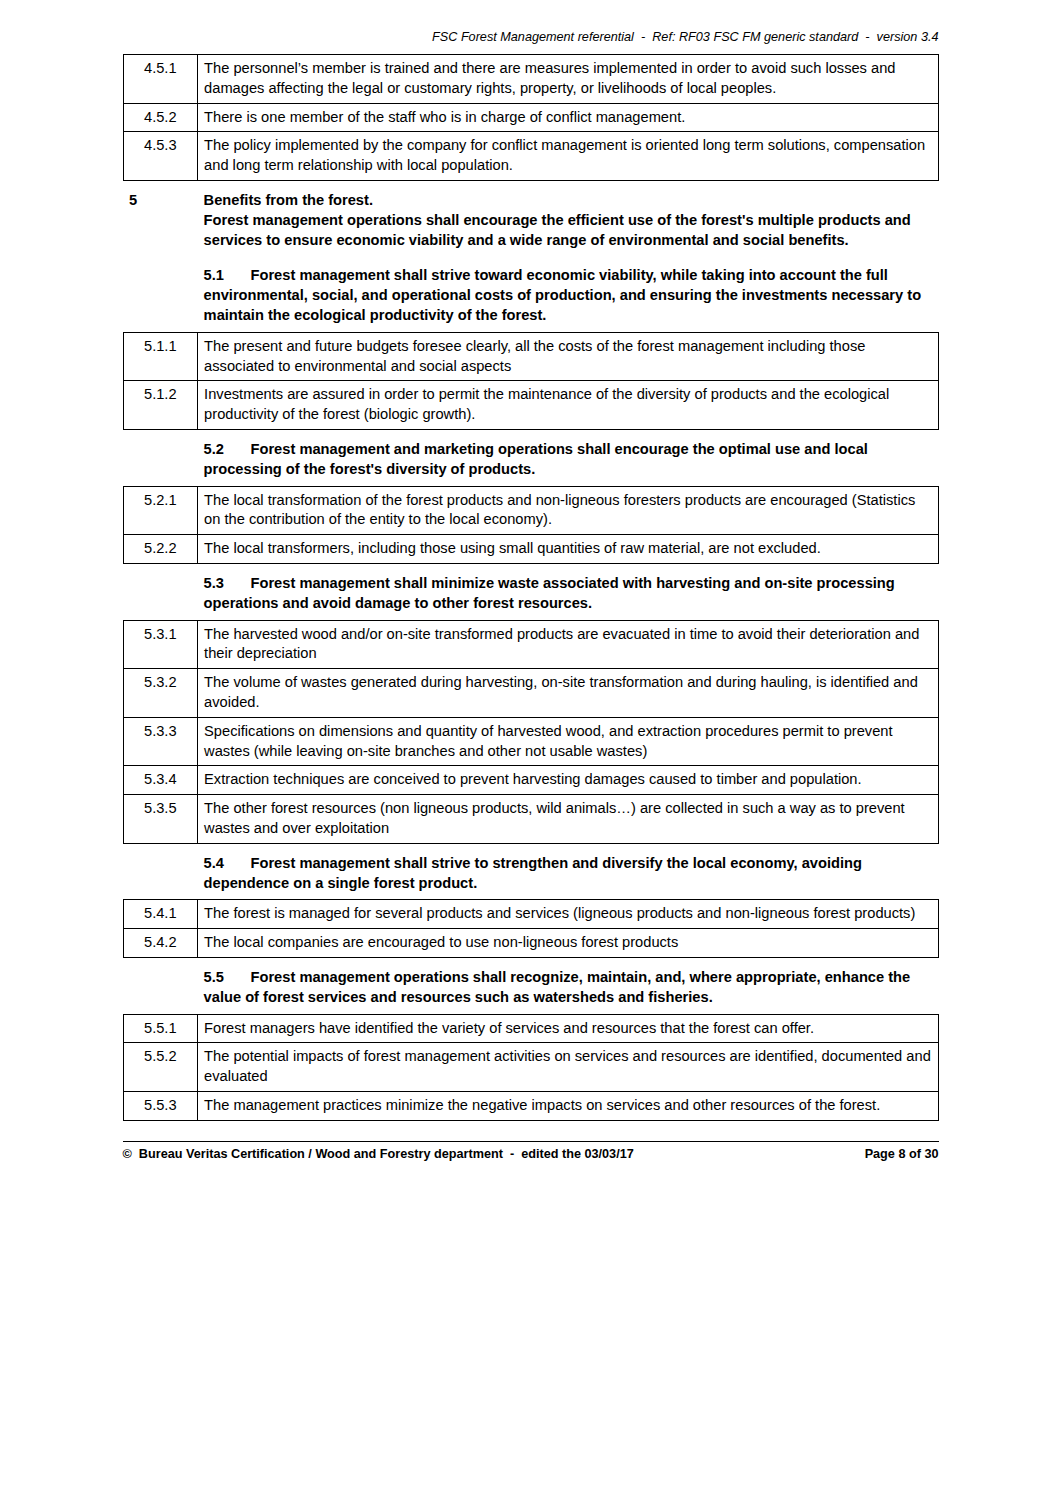FSC Forest Management referential - Ref: RF03 FSC FM generic standard - version 3.4
| 4.5.1 | The personnel’s member is trained and there are measures implemented in order to avoid such losses and damages affecting the legal or customary rights, property, or livelihoods of local peoples. |
| 4.5.2 | There is one member of the staff who is in charge of conflict management. |
| 4.5.3 | The policy implemented by the company for conflict management is oriented long term solutions, compensation and long term relationship with local population. |
| 5 | Benefits from the forest. Forest management operations shall encourage the efficient use of the forest's multiple products and services to ensure economic viability and a wide range of environmental and social benefits. |
| | 5.1 Forest management shall strive toward economic viability, while taking into account the full environmental, social, and operational costs of production, and ensuring the investments necessary to maintain the ecological productivity of the forest. |
| 5.1.1 | The present and future budgets foresee clearly, all the costs of the forest management including those associated to environmental and social aspects |
| 5.1.2 | Investments are assured in order to permit the maintenance of the diversity of products and the ecological productivity of the forest (biologic growth). |
| | 5.2 Forest management and marketing operations shall encourage the optimal use and local processing of the forest's diversity of products. |
| 5.2.1 | The local transformation of the forest products and non-ligneous foresters products are encouraged (Statistics on the contribution of the entity to the local economy). |
| 5.2.2 | The local transformers, including those using small quantities of raw material, are not excluded. |
| | 5.3 Forest management shall minimize waste associated with harvesting and on-site processing operations and avoid damage to other forest resources. |
| 5.3.1 | The harvested wood and/or on-site transformed products are evacuated in time to avoid their deterioration and their depreciation |
| 5.3.2 | The volume of wastes generated during harvesting, on-site transformation and during hauling, is identified and avoided. |
| 5.3.3 | Specifications on dimensions and quantity of harvested wood, and extraction procedures permit to prevent wastes (while leaving on-site branches and other not usable wastes) |
| 5.3.4 | Extraction techniques are conceived to prevent harvesting damages caused to timber and population. |
| 5.3.5 | The other forest resources (non ligneous products, wild animals…) are collected in such a way as to prevent wastes and over exploitation |
| | 5.4 Forest management shall strive to strengthen and diversify the local economy, avoiding dependence on a single forest product. |
| 5.4.1 | The forest is managed for several products and services (ligneous products and non-ligneous forest products) |
| 5.4.2 | The local companies are encouraged to use non-ligneous forest products |
| | 5.5 Forest management operations shall recognize, maintain, and, where appropriate, enhance the value of forest services and resources such as watersheds and fisheries. |
| 5.5.1 | Forest managers have identified the variety of services and resources that the forest can offer. |
| 5.5.2 | The potential impacts of forest management activities on services and resources are identified, documented and evaluated |
| 5.5.3 | The management practices minimize the negative impacts on services and other resources of the forest. |
© Bureau Veritas Certification / Wood and Forestry department - edited the 03/03/17
Page 8 of 30